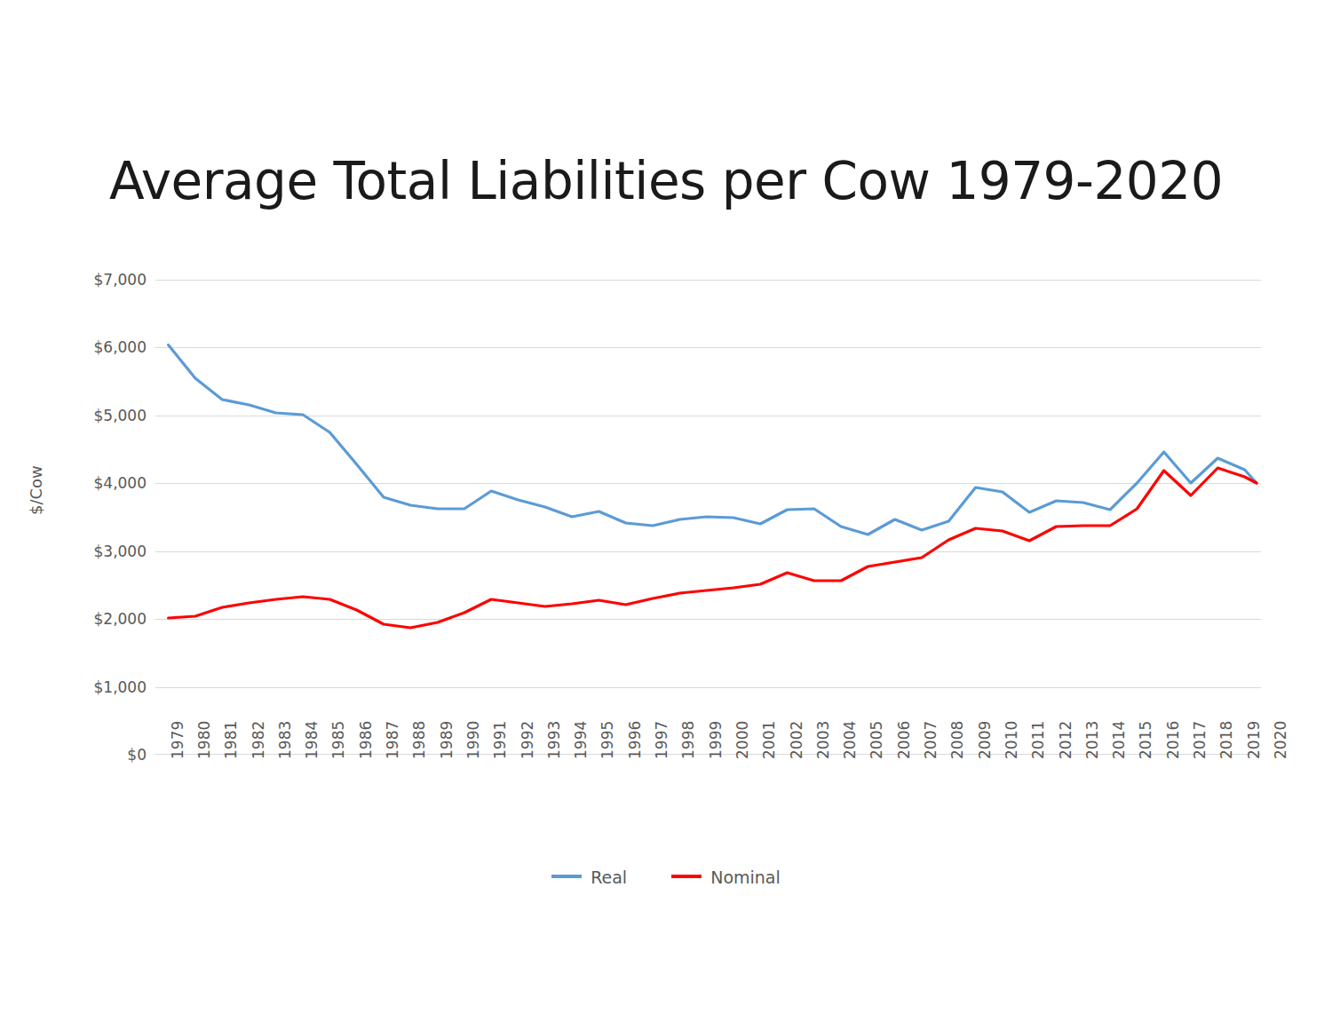Average Total Liabilities per Cow 1979-2020
$/Cow
$7,000
$6,000
$5,000
$4,000
$3,000
$2,000
$1,000
$0
1979
1980
1981
1982
1983
1984
1985
1986
1987
1988
1989
1990
1991
1992
1993
1994
1995
1996
1997
1998
1999
2000
2001
2002
2003
2004
2005
2006
2007
2008
2009
2010
2011
2012
2013
2014
2015
2016
2017
2018
2019
2020
Real Nominal